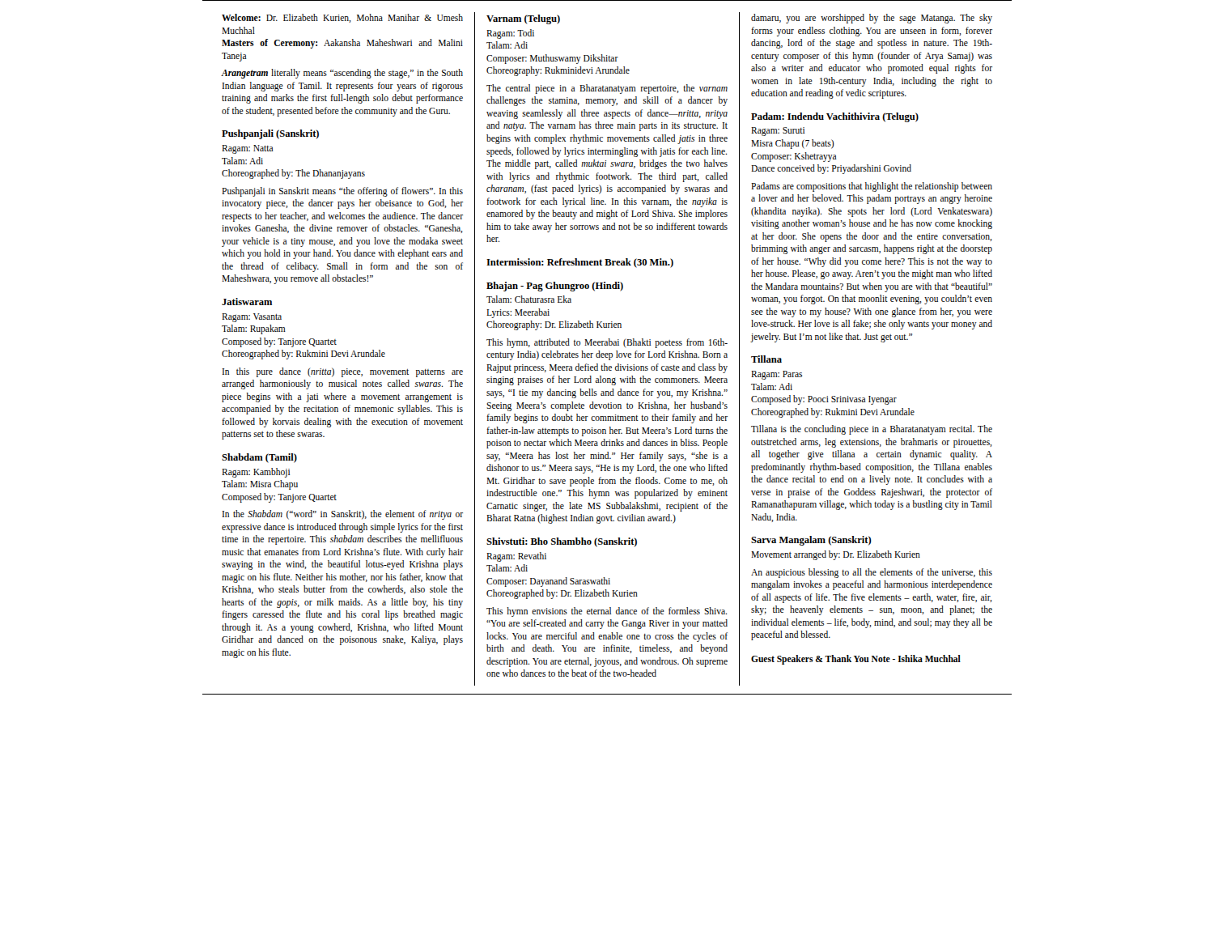Welcome: Dr. Elizabeth Kurien, Mohna Manihar & Umesh Muchhal
Masters of Ceremony: Aakansha Maheshwari and Malini Taneja
Arangetram literally means “ascending the stage,” in the South Indian language of Tamil. It represents four years of rigorous training and marks the first full-length solo debut performance of the student, presented before the community and the Guru.
Pushpanjali (Sanskrit)
Ragam: Natta Talam: Adi Choreographed by: The Dhananjayans
Pushpanjali in Sanskrit means “the offering of flowers”. In this invocatory piece, the dancer pays her obeisance to God, her respects to her teacher, and welcomes the audience. The dancer invokes Ganesha, the divine remover of obstacles. “Ganesha, your vehicle is a tiny mouse, and you love the modaka sweet which you hold in your hand. You dance with elephant ears and the thread of celibacy. Small in form and the son of Maheshwara, you remove all obstacles!”
Jatiswaram
Ragam: Vasanta Talam: Rupakam Composed by: Tanjore Quartet Choreographed by: Rukmini Devi Arundale
In this pure dance (nritta) piece, movement patterns are arranged harmoniously to musical notes called swaras. The piece begins with a jati where a movement arrangement is accompanied by the recitation of mnemonic syllables. This is followed by korvais dealing with the execution of movement patterns set to these swaras.
Shabdam (Tamil)
Ragam: Kambhoji Talam: Misra Chapu Composed by: Tanjore Quartet
In the Shabdam (“word” in Sanskrit), the element of nritya or expressive dance is introduced through simple lyrics for the first time in the repertoire. This shabdam describes the mellifluous music that emanates from Lord Krishna’s flute. With curly hair swaying in the wind, the beautiful lotus-eyed Krishna plays magic on his flute. Neither his mother, nor his father, know that Krishna, who steals butter from the cowherds, also stole the hearts of the gopis, or milk maids. As a little boy, his tiny fingers caressed the flute and his coral lips breathed magic through it. As a young cowherd, Krishna, who lifted Mount Giridhar and danced on the poisonous snake, Kaliya, plays magic on his flute.
Varnam (Telugu)
Ragam: Todi Talam: Adi Composer: Muthuswamy Dikshitar Choreography: Rukminidevi Arundale
The central piece in a Bharatanatyam repertoire, the varnam challenges the stamina, memory, and skill of a dancer by weaving seamlessly all three aspects of dance—nritta, nritya and natya. The varnam has three main parts in its structure. It begins with complex rhythmic movements called jatis in three speeds, followed by lyrics intermingling with jatis for each line. The middle part, called muktai swara, bridges the two halves with lyrics and rhythmic footwork. The third part, called charanam, (fast paced lyrics) is accompanied by swaras and footwork for each lyrical line. In this varnam, the nayika is enamored by the beauty and might of Lord Shiva. She implores him to take away her sorrows and not be so indifferent towards her.
Intermission: Refreshment Break (30 Min.)
Bhajan - Pag Ghungroo (Hindi)
Talam: Chaturasra Eka Lyrics: Meerabai Choreography: Dr. Elizabeth Kurien
This hymn, attributed to Meerabai (Bhakti poetess from 16th-century India) celebrates her deep love for Lord Krishna. Born a Rajput princess, Meera defied the divisions of caste and class by singing praises of her Lord along with the commoners. Meera says, “I tie my dancing bells and dance for you, my Krishna.” Seeing Meera’s complete devotion to Krishna, her husband’s family begins to doubt her commitment to their family and her father-in-law attempts to poison her. But Meera’s Lord turns the poison to nectar which Meera drinks and dances in bliss. People say, “Meera has lost her mind.” Her family says, “she is a dishonor to us.” Meera says, “He is my Lord, the one who lifted Mt. Giridhar to save people from the floods. Come to me, oh indestructible one.” This hymn was popularized by eminent Carnatic singer, the late MS Subbalakshmi, recipient of the Bharat Ratna (highest Indian govt. civilian award.)
Shivstuti: Bho Shambho (Sanskrit)
Ragam: Revathi Talam: Adi Composer: Dayanand Saraswathi Choreographed by: Dr. Elizabeth Kurien
This hymn envisions the eternal dance of the formless Shiva. “You are self-created and carry the Ganga River in your matted locks. You are merciful and enable one to cross the cycles of birth and death. You are infinite, timeless, and beyond description. You are eternal, joyous, and wondrous. Oh supreme one who dances to the beat of the two-headed
damaru, you are worshipped by the sage Matanga. The sky forms your endless clothing. You are unseen in form, forever dancing, lord of the stage and spotless in nature. The 19th-century composer of this hymn (founder of Arya Samaj) was also a writer and educator who promoted equal rights for women in late 19th-century India, including the right to education and reading of vedic scriptures.
Padam: Indendu Vachithivira (Telugu)
Ragam: Suruti Misra Chapu (7 beats) Composer: Kshetrayya Dance conceived by: Priyadarshini Govind
Padams are compositions that highlight the relationship between a lover and her beloved. This padam portrays an angry heroine (khandita nayika). She spots her lord (Lord Venkateswara) visiting another woman’s house and he has now come knocking at her door. She opens the door and the entire conversation, brimming with anger and sarcasm, happens right at the doorstep of her house. “Why did you come here? This is not the way to her house. Please, go away. Aren’t you the might man who lifted the Mandara mountains? But when you are with that “beautiful” woman, you forgot. On that moonlit evening, you couldn’t even see the way to my house? With one glance from her, you were love-struck. Her love is all fake; she only wants your money and jewelry. But I’m not like that. Just get out.”
Tillana
Ragam: Paras Talam: Adi Composed by: Pooci Srinivasa Iyengar Choreographed by: Rukmini Devi Arundale
Tillana is the concluding piece in a Bharatanatyam recital. The outstretched arms, leg extensions, the brahmaris or pirouettes, all together give tillana a certain dynamic quality. A predominantly rhythm-based composition, the Tillana enables the dance recital to end on a lively note. It concludes with a verse in praise of the Goddess Rajeshwari, the protector of Ramanathapuram village, which today is a bustling city in Tamil Nadu, India.
Sarva Mangalam (Sanskrit)
Movement arranged by: Dr. Elizabeth Kurien
An auspicious blessing to all the elements of the universe, this mangalam invokes a peaceful and harmonious interdependence of all aspects of life. The five elements – earth, water, fire, air, sky; the heavenly elements – sun, moon, and planet; the individual elements – life, body, mind, and soul; may they all be peaceful and blessed.
Guest Speakers & Thank You Note - Ishika Muchhal